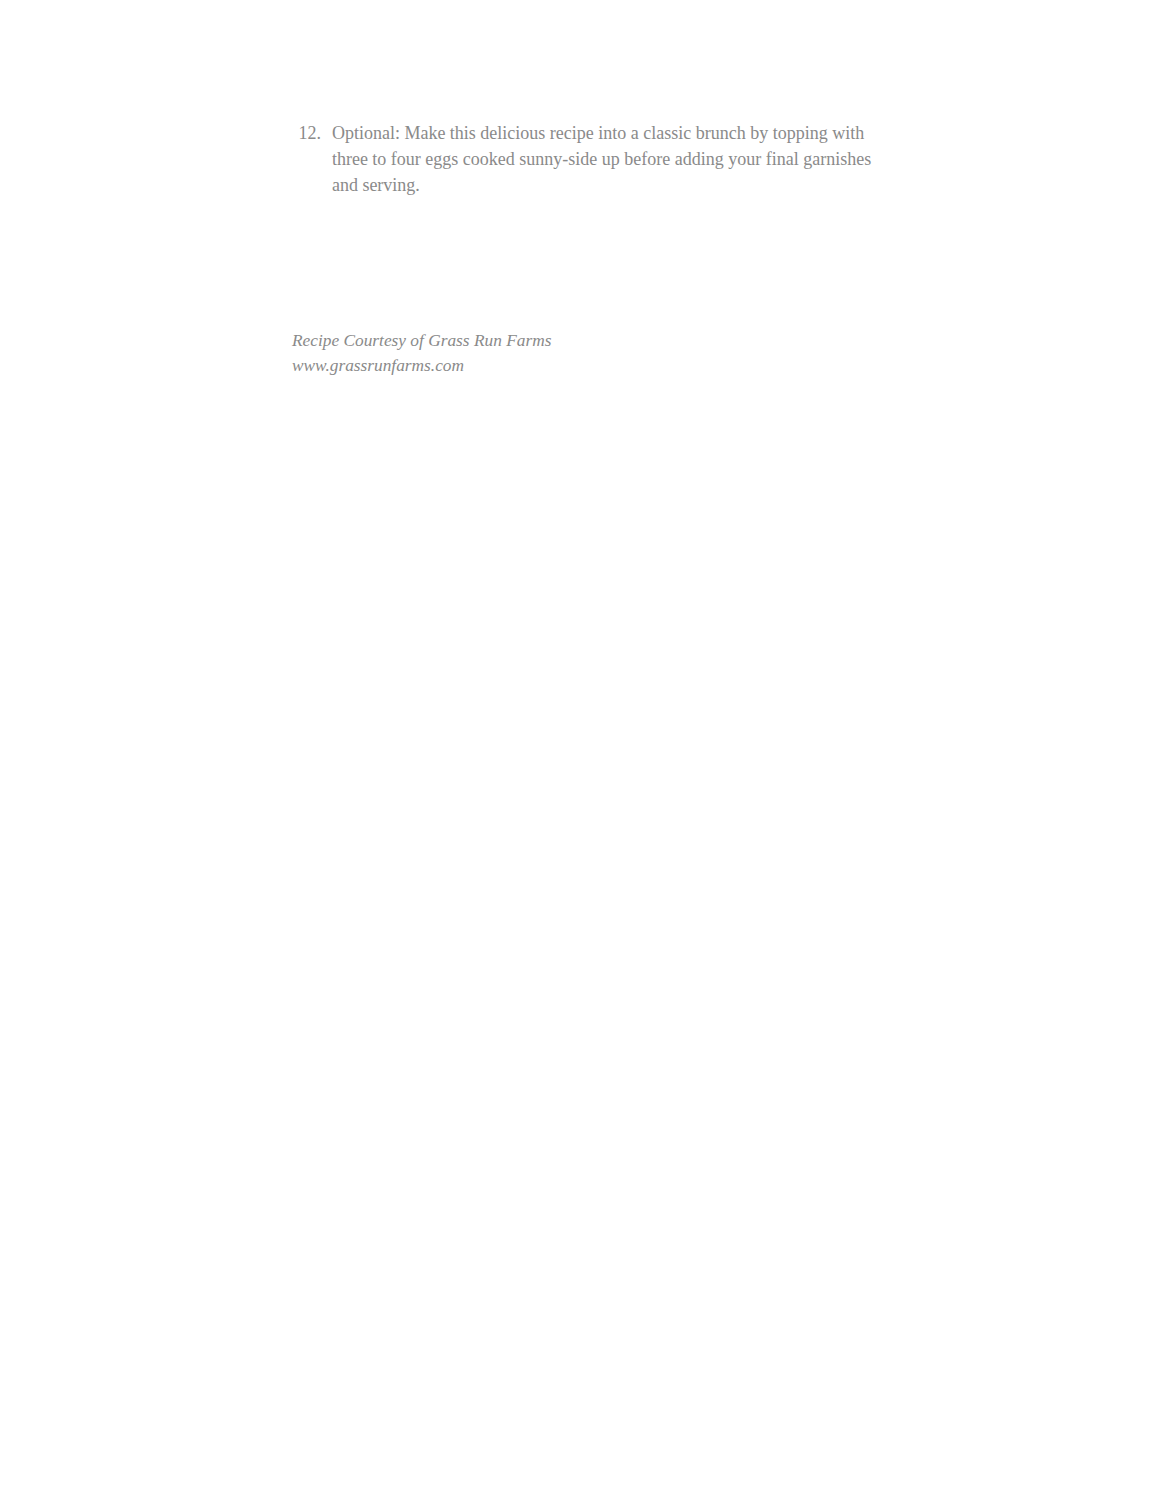Optional: Make this delicious recipe into a classic brunch by topping with three to four eggs cooked sunny-side up before adding your final garnishes and serving.
Recipe Courtesy of Grass Run Farms
www.grassrunfarms.com